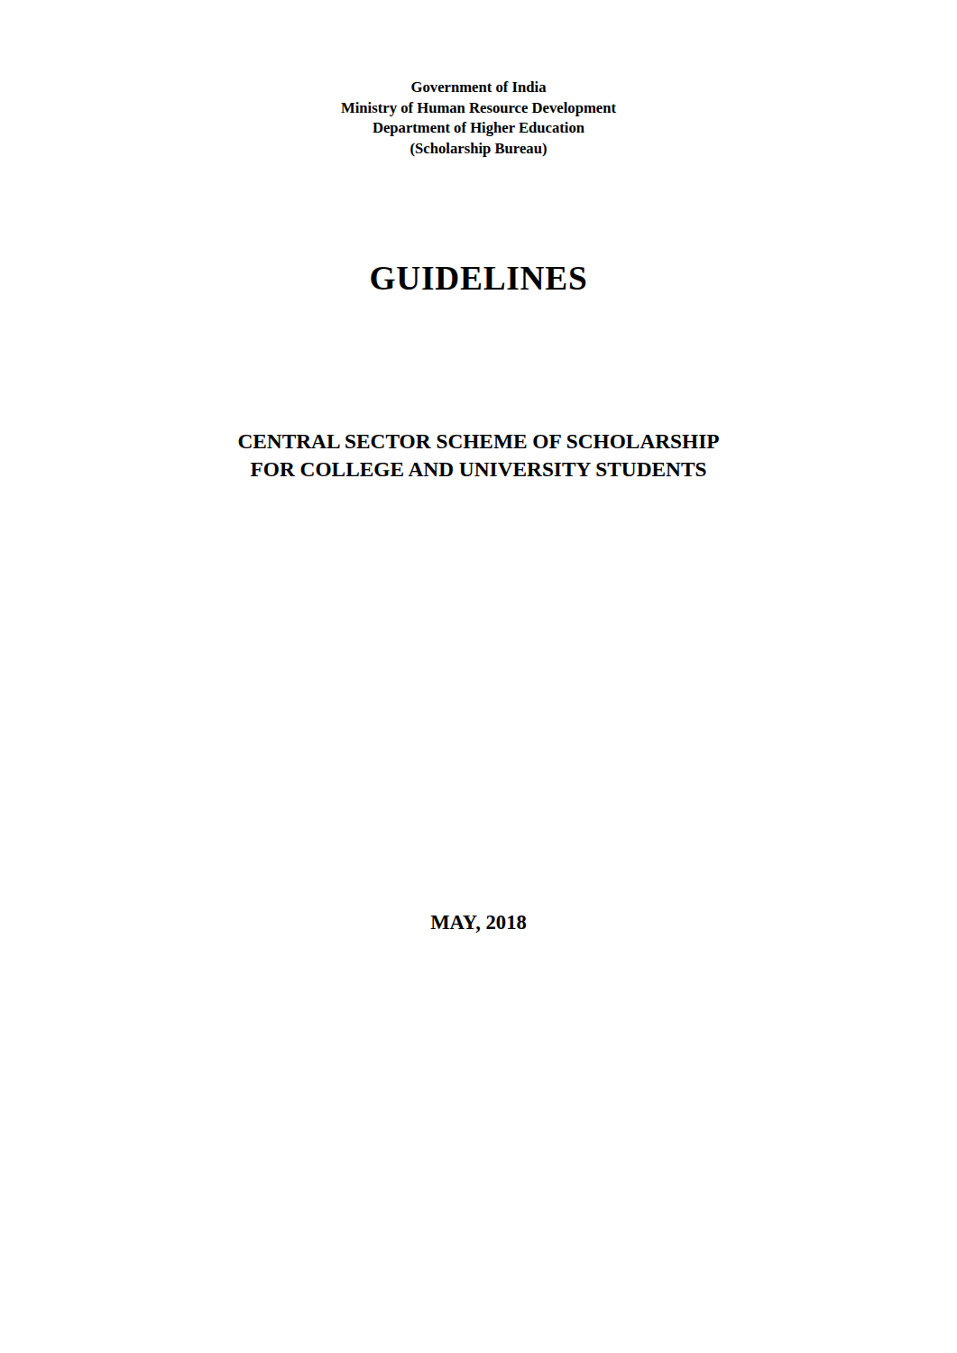Government of India
Ministry of Human Resource Development
Department of Higher Education
(Scholarship Bureau)
GUIDELINES
CENTRAL SECTOR SCHEME OF SCHOLARSHIP
FOR COLLEGE AND UNIVERSITY STUDENTS
MAY, 2018